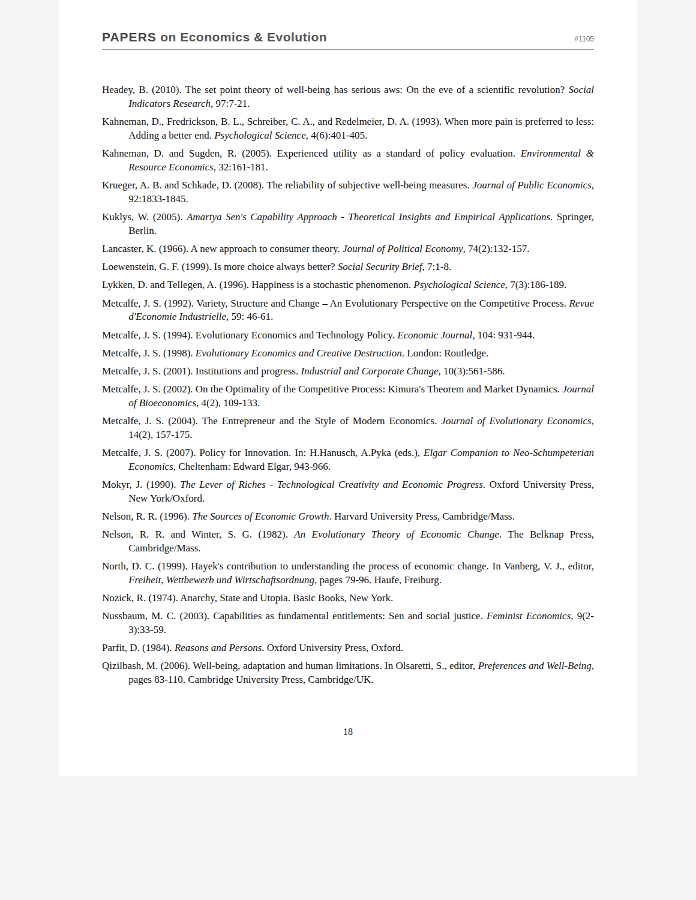PAPERS on Economics & Evolution
#1105
Headey, B. (2010). The set point theory of well-being has serious aws: On the eve of a scientific revolution? Social Indicators Research, 97:7-21.
Kahneman, D., Fredrickson, B. L., Schreiber, C. A., and Redelmeier, D. A. (1993). When more pain is preferred to less: Adding a better end. Psychological Science, 4(6):401-405.
Kahneman, D. and Sugden, R. (2005). Experienced utility as a standard of policy evaluation. Environmental & Resource Economics, 32:161-181.
Krueger, A. B. and Schkade, D. (2008). The reliability of subjective well-being measures. Journal of Public Economics, 92:1833-1845.
Kuklys, W. (2005). Amartya Sen's Capability Approach - Theoretical Insights and Empirical Applications. Springer, Berlin.
Lancaster, K. (1966). A new approach to consumer theory. Journal of Political Economy, 74(2):132-157.
Loewenstein, G. F. (1999). Is more choice always better? Social Security Brief, 7:1-8.
Lykken, D. and Tellegen, A. (1996). Happiness is a stochastic phenomenon. Psychological Science, 7(3):186-189.
Metcalfe, J. S. (1992). Variety, Structure and Change – An Evolutionary Perspective on the Competitive Process. Revue d'Economie Industrielle, 59: 46-61.
Metcalfe, J. S. (1994). Evolutionary Economics and Technology Policy. Economic Journal, 104: 931-944.
Metcalfe, J. S. (1998). Evolutionary Economics and Creative Destruction. London: Routledge.
Metcalfe, J. S. (2001). Institutions and progress. Industrial and Corporate Change, 10(3):561-586.
Metcalfe, J. S. (2002). On the Optimality of the Competitive Process: Kimura's Theorem and Market Dynamics. Journal of Bioeconomics, 4(2), 109-133.
Metcalfe, J. S. (2004). The Entrepreneur and the Style of Modern Economics. Journal of Evolutionary Economics, 14(2), 157-175.
Metcalfe, J. S. (2007). Policy for Innovation. In: H.Hanusch, A.Pyka (eds.), Elgar Companion to Neo-Schumpeterian Economics, Cheltenham: Edward Elgar, 943-966.
Mokyr, J. (1990). The Lever of Riches - Technological Creativity and Economic Progress. Oxford University Press, New York/Oxford.
Nelson, R. R. (1996). The Sources of Economic Growth. Harvard University Press, Cambridge/Mass.
Nelson, R. R. and Winter, S. G. (1982). An Evolutionary Theory of Economic Change. The Belknap Press, Cambridge/Mass.
North, D. C. (1999). Hayek's contribution to understanding the process of economic change. In Vanberg, V. J., editor, Freiheit, Wettbewerb und Wirtschaftsordnung, pages 79-96. Haufe, Freiburg.
Nozick, R. (1974). Anarchy, State and Utopia. Basic Books, New York.
Nussbaum, M. C. (2003). Capabilities as fundamental entitlements: Sen and social justice. Feminist Economics, 9(2-3):33-59.
Parfit, D. (1984). Reasons and Persons. Oxford University Press, Oxford.
Qizilbash, M. (2006). Well-being, adaptation and human limitations. In Olsaretti, S., editor, Preferences and Well-Being, pages 83-110. Cambridge University Press, Cambridge/UK.
18